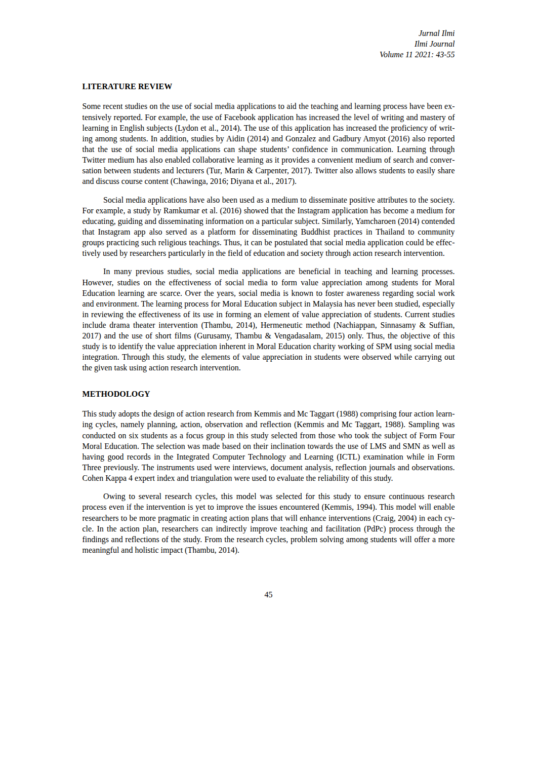Jurnal Ilmi Ilmi Journal Volume 11 2021: 43-55
Literature Review
Some recent studies on the use of social media applications to aid the teaching and learning process have been extensively reported. For example, the use of Facebook application has increased the level of writing and mastery of learning in English subjects (Lydon et al., 2014). The use of this application has increased the proficiency of writing among students. In addition, studies by Aidin (2014) and Gonzalez and Gadbury Amyot (2016) also reported that the use of social media applications can shape students’ confidence in communication. Learning through Twitter medium has also enabled collaborative learning as it provides a convenient medium of search and conversation between students and lecturers (Tur, Marin & Carpenter, 2017). Twitter also allows students to easily share and discuss course content (Chawinga, 2016; Diyana et al., 2017).
Social media applications have also been used as a medium to disseminate positive attributes to the society. For example, a study by Ramkumar et al. (2016) showed that the Instagram application has become a medium for educating, guiding and disseminating information on a particular subject. Similarly, Yamcharoen (2014) contended that Instagram app also served as a platform for disseminating Buddhist practices in Thailand to community groups practicing such religious teachings. Thus, it can be postulated that social media application could be effectively used by researchers particularly in the field of education and society through action research intervention.
In many previous studies, social media applications are beneficial in teaching and learning processes. However, studies on the effectiveness of social media to form value appreciation among students for Moral Education learning are scarce. Over the years, social media is known to foster awareness regarding social work and environment. The learning process for Moral Education subject in Malaysia has never been studied, especially in reviewing the effectiveness of its use in forming an element of value appreciation of students. Current studies include drama theater intervention (Thambu, 2014), Hermeneutic method (Nachiappan, Sinnasamy & Suffian, 2017) and the use of short films (Gurusamy, Thambu & Vengadasalam, 2015) only. Thus, the objective of this study is to identify the value appreciation inherent in Moral Education charity working of SPM using social media integration. Through this study, the elements of value appreciation in students were observed while carrying out the given task using action research intervention.
Methodology
This study adopts the design of action research from Kemmis and Mc Taggart (1988) comprising four action learning cycles, namely planning, action, observation and reflection (Kemmis and Mc Taggart, 1988). Sampling was conducted on six students as a focus group in this study selected from those who took the subject of Form Four Moral Education. The selection was made based on their inclination towards the use of LMS and SMN as well as having good records in the Integrated Computer Technology and Learning (ICTL) examination while in Form Three previously. The instruments used were interviews, document analysis, reflection journals and observations. Cohen Kappa 4 expert index and triangulation were used to evaluate the reliability of this study.
Owing to several research cycles, this model was selected for this study to ensure continuous research process even if the intervention is yet to improve the issues encountered (Kemmis, 1994). This model will enable researchers to be more pragmatic in creating action plans that will enhance interventions (Craig, 2004) in each cycle. In the action plan, researchers can indirectly improve teaching and facilitation (PdPc) process through the findings and reflections of the study. From the research cycles, problem solving among students will offer a more meaningful and holistic impact (Thambu, 2014).
45